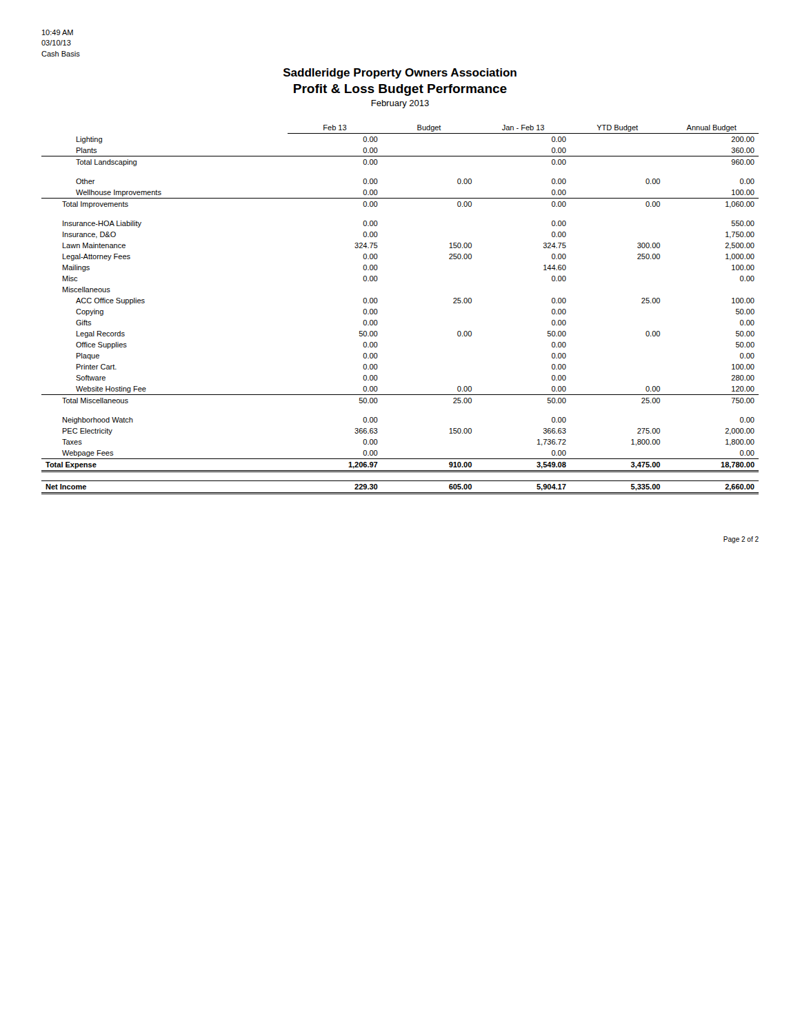10:49 AM
03/10/13
Cash Basis
Saddleridge Property Owners Association
Profit & Loss Budget Performance
February 2013
| | Feb 13 | Budget | Jan - Feb 13 | YTD Budget | Annual Budget |
| --- | --- | --- | --- | --- | --- |
| Lighting | 0.00 | | 0.00 | | 200.00 |
| Plants | 0.00 | | 0.00 | | 360.00 |
| Total Landscaping | 0.00 | | 0.00 | | 960.00 |
| Other | 0.00 | 0.00 | 0.00 | 0.00 | 0.00 |
| Wellhouse Improvements | 0.00 | | 0.00 | | 100.00 |
| Total Improvements | 0.00 | 0.00 | 0.00 | 0.00 | 1,060.00 |
| Insurance-HOA Liability | 0.00 | | 0.00 | | 550.00 |
| Insurance, D&O | 0.00 | | 0.00 | | 1,750.00 |
| Lawn Maintenance | 324.75 | 150.00 | 324.75 | 300.00 | 2,500.00 |
| Legal-Attorney Fees | 0.00 | 250.00 | 0.00 | 250.00 | 1,000.00 |
| Mailings | 0.00 | | 144.60 | | 100.00 |
| Misc | 0.00 | | 0.00 | | 0.00 |
| Miscellaneous | | | | | |
| ACC Office Supplies | 0.00 | 25.00 | 0.00 | 25.00 | 100.00 |
| Copying | 0.00 | | 0.00 | | 50.00 |
| Gifts | 0.00 | | 0.00 | | 0.00 |
| Legal Records | 50.00 | 0.00 | 50.00 | 0.00 | 50.00 |
| Office Supplies | 0.00 | | 0.00 | | 50.00 |
| Plaque | 0.00 | | 0.00 | | 0.00 |
| Printer Cart. | 0.00 | | 0.00 | | 100.00 |
| Software | 0.00 | | 0.00 | | 280.00 |
| Website Hosting Fee | 0.00 | 0.00 | 0.00 | 0.00 | 120.00 |
| Total Miscellaneous | 50.00 | 25.00 | 50.00 | 25.00 | 750.00 |
| Neighborhood Watch | 0.00 | | 0.00 | | 0.00 |
| PEC Electricity | 366.63 | 150.00 | 366.63 | 275.00 | 2,000.00 |
| Taxes | 0.00 | | 1,736.72 | 1,800.00 | 1,800.00 |
| Webpage Fees | 0.00 | | 0.00 | | 0.00 |
| Total Expense | 1,206.97 | 910.00 | 3,549.08 | 3,475.00 | 18,780.00 |
| Net Income | 229.30 | 605.00 | 5,904.17 | 5,335.00 | 2,660.00 |
Page 2 of 2